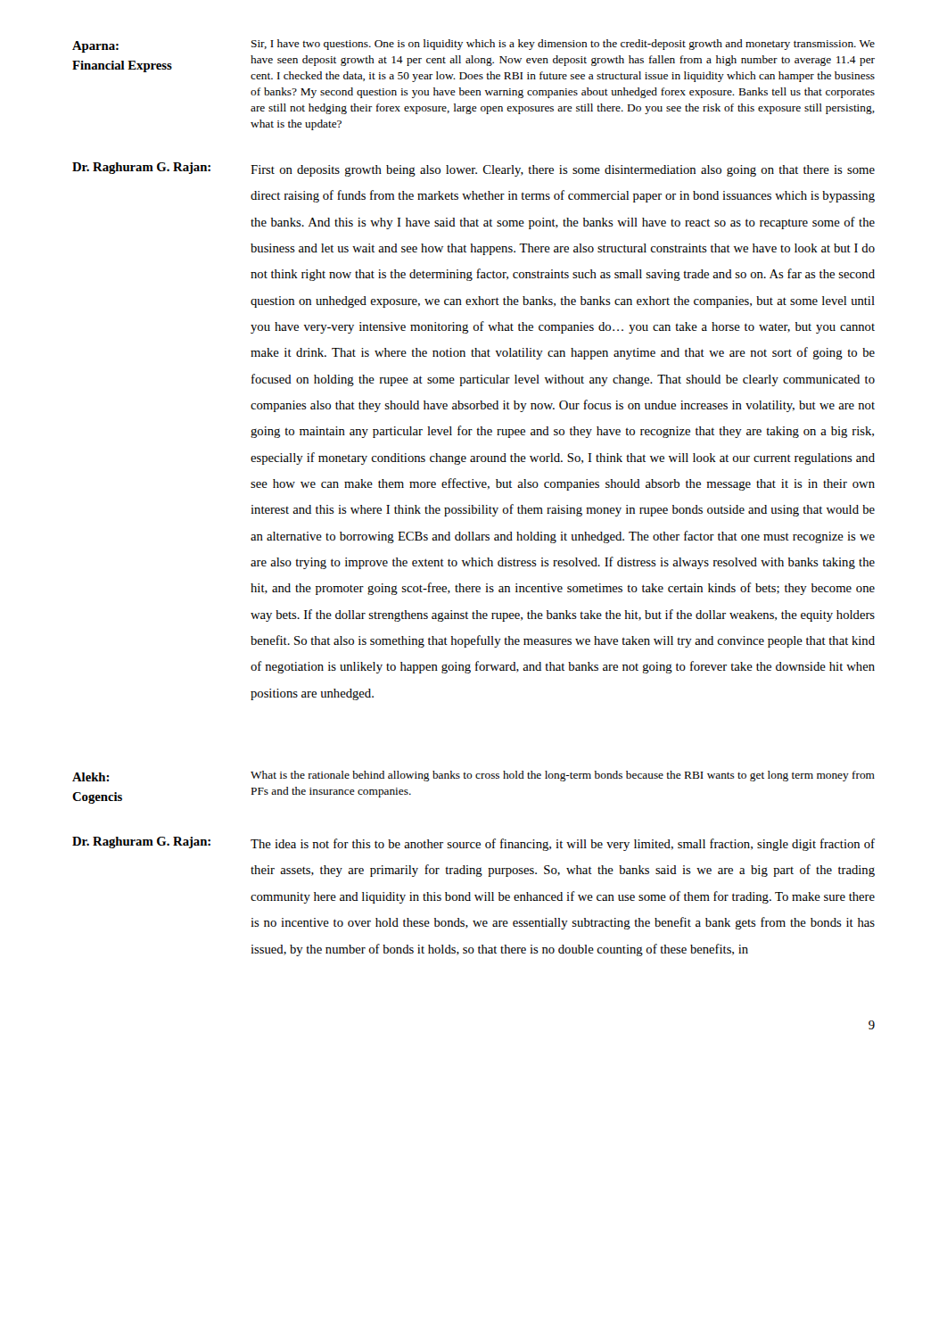Aparna: Financial Express
Sir, I have two questions. One is on liquidity which is a key dimension to the credit-deposit growth and monetary transmission. We have seen deposit growth at 14 per cent all along. Now even deposit growth has fallen from a high number to average 11.4 per cent. I checked the data, it is a 50 year low. Does the RBI in future see a structural issue in liquidity which can hamper the business of banks? My second question is you have been warning companies about unhedged forex exposure. Banks tell us that corporates are still not hedging their forex exposure, large open exposures are still there. Do you see the risk of this exposure still persisting, what is the update?
Dr. Raghuram G. Rajan:
First on deposits growth being also lower. Clearly, there is some disintermediation also going on that there is some direct raising of funds from the markets whether in terms of commercial paper or in bond issuances which is bypassing the banks. And this is why I have said that at some point, the banks will have to react so as to recapture some of the business and let us wait and see how that happens. There are also structural constraints that we have to look at but I do not think right now that is the determining factor, constraints such as small saving trade and so on. As far as the second question on unhedged exposure, we can exhort the banks, the banks can exhort the companies, but at some level until you have very-very intensive monitoring of what the companies do… you can take a horse to water, but you cannot make it drink. That is where the notion that volatility can happen anytime and that we are not sort of going to be focused on holding the rupee at some particular level without any change. That should be clearly communicated to companies also that they should have absorbed it by now. Our focus is on undue increases in volatility, but we are not going to maintain any particular level for the rupee and so they have to recognize that they are taking on a big risk, especially if monetary conditions change around the world. So, I think that we will look at our current regulations and see how we can make them more effective, but also companies should absorb the message that it is in their own interest and this is where I think the possibility of them raising money in rupee bonds outside and using that would be an alternative to borrowing ECBs and dollars and holding it unhedged. The other factor that one must recognize is we are also trying to improve the extent to which distress is resolved. If distress is always resolved with banks taking the hit, and the promoter going scot-free, there is an incentive sometimes to take certain kinds of bets; they become one way bets. If the dollar strengthens against the rupee, the banks take the hit, but if the dollar weakens, the equity holders benefit. So that also is something that hopefully the measures we have taken will try and convince people that that kind of negotiation is unlikely to happen going forward, and that banks are not going to forever take the downside hit when positions are unhedged.
Alekh: Cogencis
What is the rationale behind allowing banks to cross hold the long-term bonds because the RBI wants to get long term money from PFs and the insurance companies.
Dr. Raghuram G. Rajan:
The idea is not for this to be another source of financing, it will be very limited, small fraction, single digit fraction of their assets, they are primarily for trading purposes. So, what the banks said is we are a big part of the trading community here and liquidity in this bond will be enhanced if we can use some of them for trading. To make sure there is no incentive to over hold these bonds, we are essentially subtracting the benefit a bank gets from the bonds it has issued, by the number of bonds it holds, so that there is no double counting of these benefits, in
9